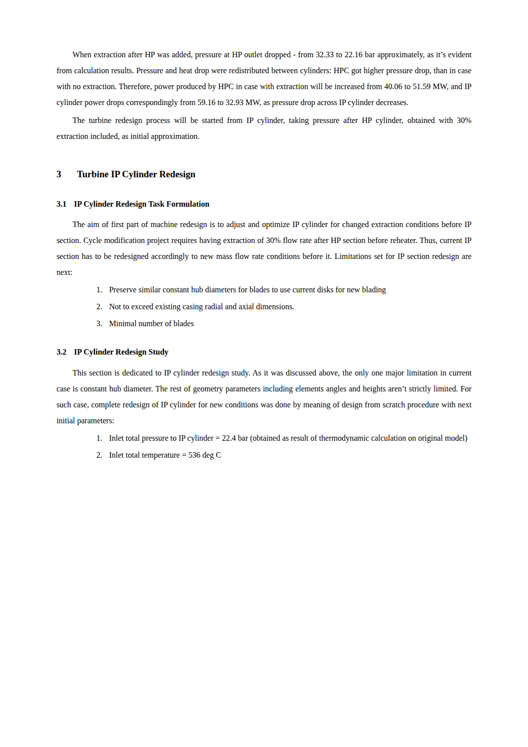When extraction after HP was added, pressure at HP outlet dropped - from 32.33 to 22.16 bar approximately, as it’s evident from calculation results. Pressure and heat drop were redistributed between cylinders: HPC got higher pressure drop, than in case with no extraction. Therefore, power produced by HPC in case with extraction will be increased from 40.06 to 51.59 MW, and IP cylinder power drops correspondingly from 59.16 to 32.93 MW, as pressure drop across IP cylinder decreases.
The turbine redesign process will be started from IP cylinder, taking pressure after HP cylinder, obtained with 30% extraction included, as initial approximation.
3 Turbine IP Cylinder Redesign
3.1 IP Cylinder Redesign Task Formulation
The aim of first part of machine redesign is to adjust and optimize IP cylinder for changed extraction conditions before IP section. Cycle modification project requires having extraction of 30% flow rate after HP section before reheater. Thus, current IP section has to be redesigned accordingly to new mass flow rate conditions before it. Limitations set for IP section redesign are next:
Preserve similar constant hub diameters for blades to use current disks for new blading
Not to exceed existing casing radial and axial dimensions.
Minimal number of blades
3.2 IP Cylinder Redesign Study
This section is dedicated to IP cylinder redesign study. As it was discussed above, the only one major limitation in current case is constant hub diameter. The rest of geometry parameters including elements angles and heights aren’t strictly limited. For such case, complete redesign of IP cylinder for new conditions was done by meaning of design from scratch procedure with next initial parameters:
Inlet total pressure to IP cylinder = 22.4 bar (obtained as result of thermodynamic calculation on original model)
Inlet total temperature = 536 deg C